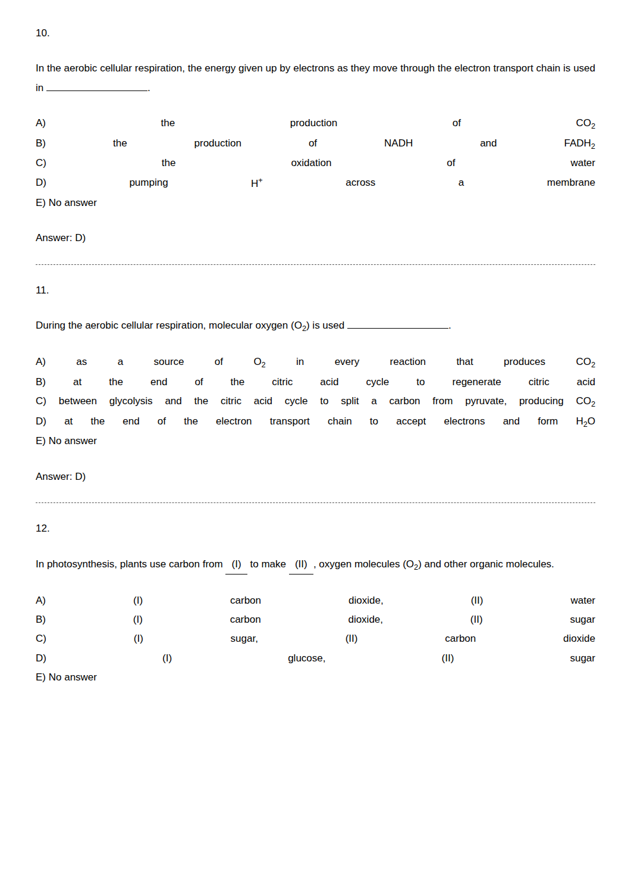10.
In the aerobic cellular respiration, the energy given up by electrons as they move through the electron transport chain is used in .
A) the production of CO2
B) the production of NADH and FADH2
C) the oxidation of water
D) pumping H+across amembrane
E) No answer
Answer: D)
11.
During the aerobic cellular respiration, molecular oxygen (O2) is used .
A) as a source of O2 in every reaction that produces CO2
B) at the end of the citric acid cycle to regenerate citric acid
C) between glycolysis and the citric acid cycle to split a carbon from pyruvate, producing CO2
D) at the end of the electron transport chain to accept electrons and form H2O
E) No answer
Answer: D)
12.
In photosynthesis, plants use carbon from (I) to make (II), oxygen molecules (O2) and other organic molecules.
A)(I) carbon dioxide,(II) water
B)(I) carbon dioxide,(II) sugar
C)(I) sugar,(II) carbon dioxide
D)(I) glucose,(II) sugar
E) No answer